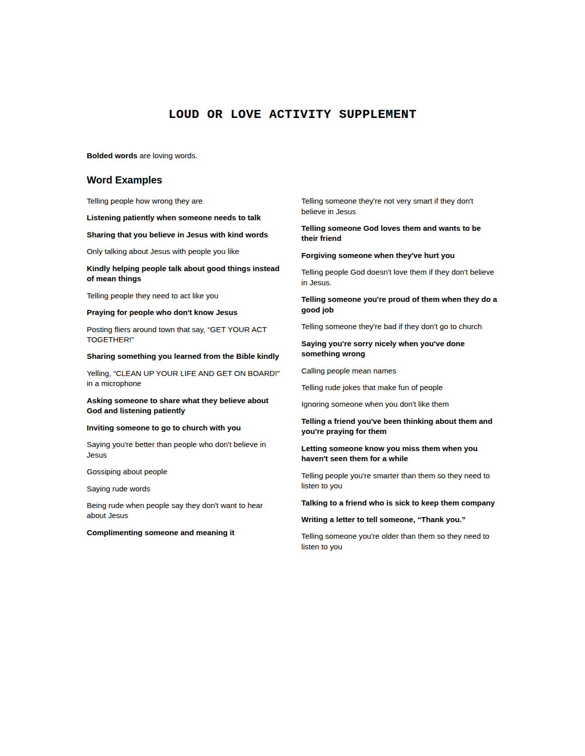LOUD OR LOVE ACTIVITY SUPPLEMENT
Bolded words are loving words.
Word Examples
Telling people how wrong they are
Listening patiently when someone needs to talk
Sharing that you believe in Jesus with kind words
Only talking about Jesus with people you like
Kindly helping people talk about good things instead of mean things
Telling people they need to act like you
Praying for people who don't know Jesus
Posting fliers around town that say, “GET YOUR ACT TOGETHER!”
Sharing something you learned from the Bible kindly
Yelling, “CLEAN UP YOUR LIFE AND GET ON BOARD!” in a microphone
Asking someone to share what they believe about God and listening patiently
Inviting someone to go to church with you
Saying you're better than people who don't believe in Jesus
Gossiping about people
Saying rude words
Being rude when people say they don't want to hear about Jesus
Complimenting someone and meaning it
Telling someone they're not very smart if they don't believe in Jesus
Telling someone God loves them and wants to be their friend
Forgiving someone when they've hurt you
Telling people God doesn't love them if they don't believe in Jesus.
Telling someone you're proud of them when they do a good job
Telling someone they're bad if they don't go to church
Saying you're sorry nicely when you've done something wrong
Calling people mean names
Telling rude jokes that make fun of people
Ignoring someone when you don't like them
Telling a friend you've been thinking about them and you're praying for them
Letting someone know you miss them when you haven't seen them for a while
Telling people you're smarter than them so they need to listen to you
Talking to a friend who is sick to keep them company
Writing a letter to tell someone, “Thank you.”
Telling someone you're older than them so they need to listen to you